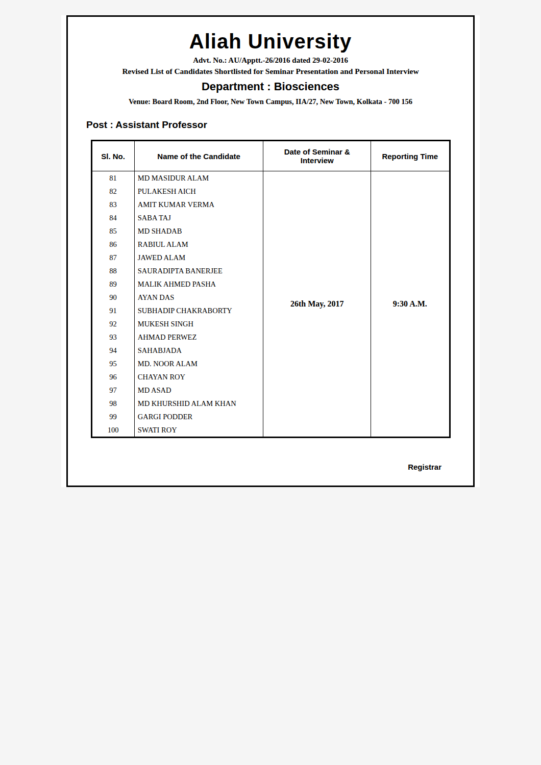Aliah University
Advt. No.: AU/Apptt.-26/2016 dated 29-02-2016
Revised List of Candidates Shortlisted for Seminar Presentation and Personal Interview
Department : Biosciences
Venue: Board Room, 2nd Floor, New Town Campus, IIA/27, New Town, Kolkata - 700 156
Post : Assistant Professor
| Sl. No. | Name of the Candidate | Date of Seminar & Interview | Reporting Time |
| --- | --- | --- | --- |
| 81 | MD MASIDUR ALAM | 26th May, 2017 | 9:30 A.M. |
| 82 | PULAKESH AICH |
| 83 | AMIT KUMAR VERMA |
| 84 | SABA TAJ |
| 85 | MD SHADAB |
| 86 | RABIUL ALAM |
| 87 | JAWED ALAM |
| 88 | SAURADIPTA BANERJEE |
| 89 | MALIK AHMED PASHA |
| 90 | AYAN DAS |
| 91 | SUBHADIP CHAKRABORTY |
| 92 | MUKESH SINGH |
| 93 | AHMAD PERWEZ |
| 94 | SAHABJADA |
| 95 | MD. NOOR ALAM |
| 96 | CHAYAN ROY |
| 97 | MD ASAD |
| 98 | MD KHURSHID ALAM KHAN |
| 99 | GARGI PODDER |
| 100 | SWATI ROY |
Registrar